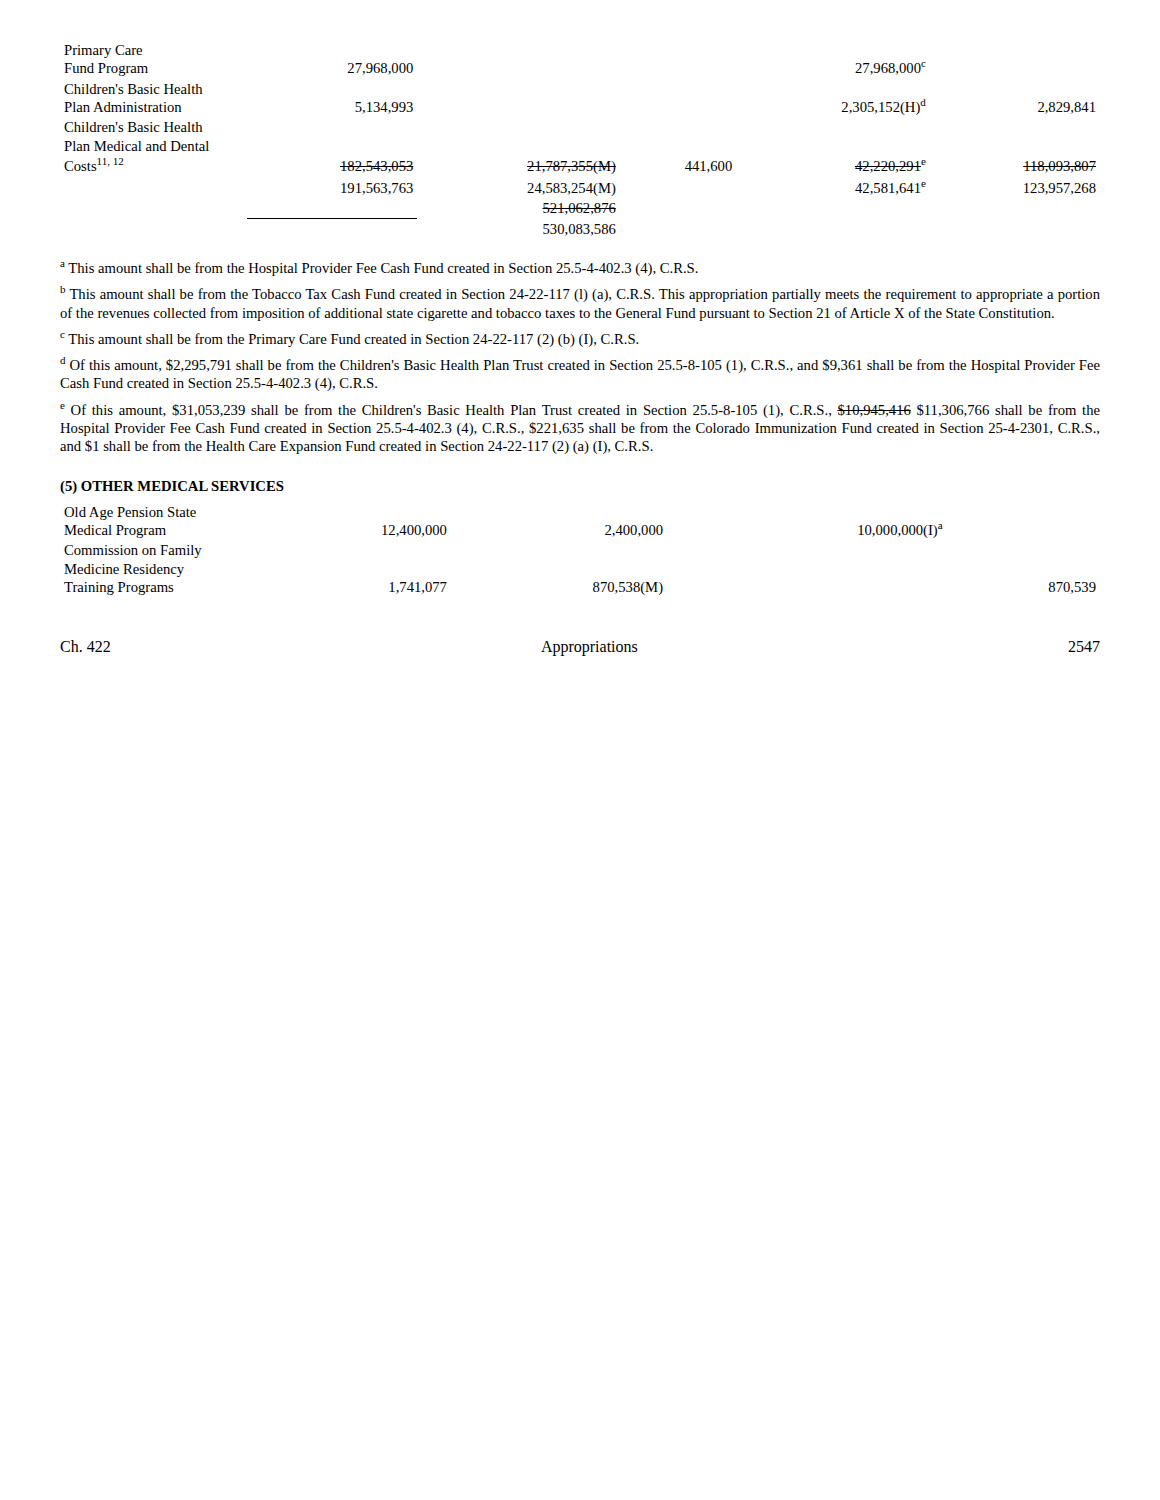| Primary Care Fund Program | 27,968,000 | | | 27,968,000 c | |
| Children's Basic Health Plan Administration | 5,134,993 | | | 2,305,152(H) d | 2,829,841 |
| Children's Basic Health Plan Medical and Dental Costs 11, 12 | 182,543,053 | 21,787,355(M) | 441,600 | 42,220,291 e | 118,093,807 |
| | 191,563,763 | 24,583,254(M) | | 42,581,641 e | 123,957,268 |
| | | 521,062,876 | | | |
| | | 530,083,586 | | | |
a This amount shall be from the Hospital Provider Fee Cash Fund created in Section 25.5-4-402.3 (4), C.R.S.
b This amount shall be from the Tobacco Tax Cash Fund created in Section 24-22-117 (l) (a), C.R.S. This appropriation partially meets the requirement to appropriate a portion of the revenues collected from imposition of additional state cigarette and tobacco taxes to the General Fund pursuant to Section 21 of Article X of the State Constitution.
c This amount shall be from the Primary Care Fund created in Section 24-22-117 (2) (b) (I), C.R.S.
d Of this amount, $2,295,791 shall be from the Children's Basic Health Plan Trust created in Section 25.5-8-105 (1), C.R.S., and $9,361 shall be from the Hospital Provider Fee Cash Fund created in Section 25.5-4-402.3 (4), C.R.S.
e Of this amount, $31,053,239 shall be from the Children's Basic Health Plan Trust created in Section 25.5-8-105 (1), C.R.S., $10,945,416 $11,306,766 shall be from the Hospital Provider Fee Cash Fund created in Section 25.5-4-402.3 (4), C.R.S., $221,635 shall be from the Colorado Immunization Fund created in Section 25-4-2301, C.R.S., and $1 shall be from the Health Care Expansion Fund created in Section 24-22-117 (2) (a) (I), C.R.S.
(5) OTHER MEDICAL SERVICES
| Old Age Pension State Medical Program | 12,400,000 | 2,400,000 | | 10,000,000(I) a | |
| Commission on Family Medicine Residency Training Programs | 1,741,077 | 870,538(M) | | | 870,539 |
Ch. 422
Appropriations
2547